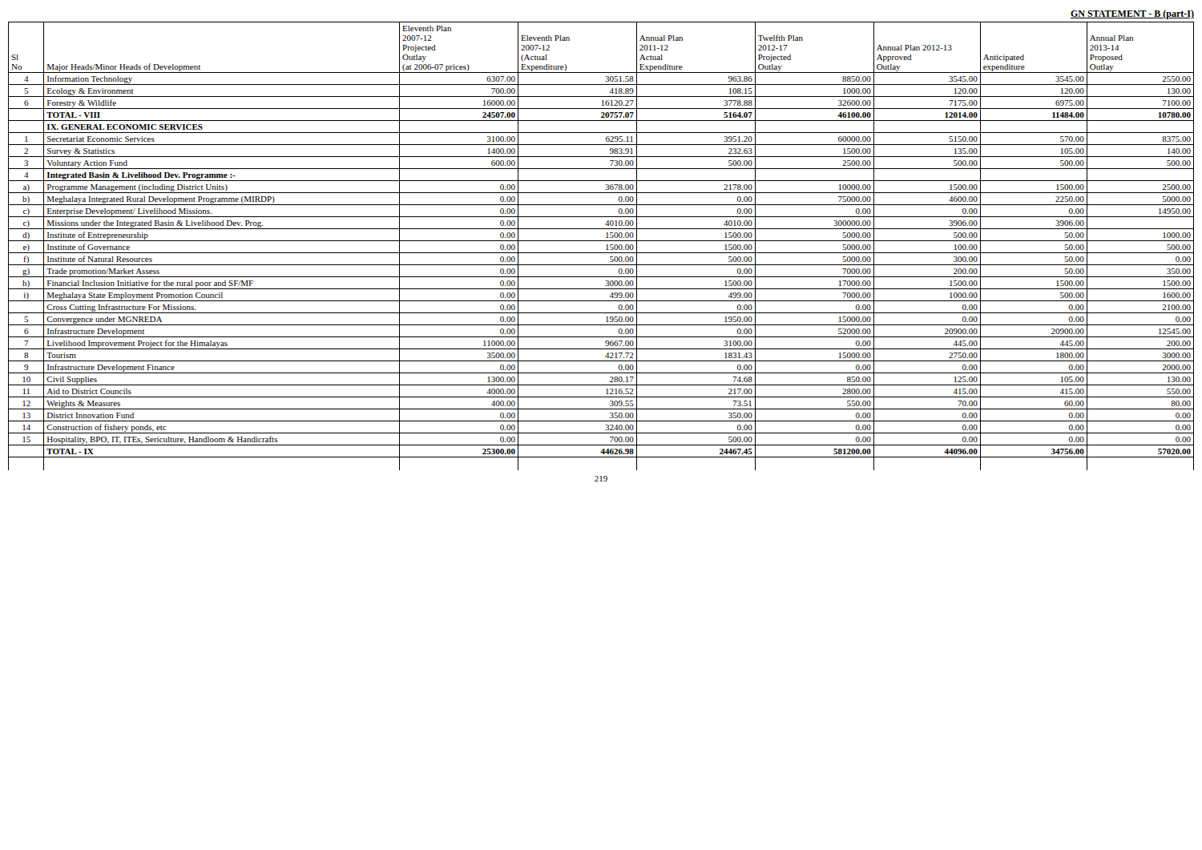GN STATEMENT - B (part-I)
| Sl No | Major Heads/Minor Heads of Development | Eleventh Plan 2007-12 Projected Outlay (at 2006-07 prices) | Eleventh Plan 2007-12 (Actual Expenditure) | Annual Plan 2011-12 Actual Expenditure | Twelfth Plan 2012-17 Projected Outlay | Annual Plan 2012-13 Approved Outlay | Anticipated expenditure | Annual Plan 2013-14 Proposed Outlay |
| --- | --- | --- | --- | --- | --- | --- | --- | --- |
| 4 | Information Technology | 6307.00 | 3051.58 | 963.86 | 8850.00 | 3545.00 | 3545.00 | 2550.00 |
| 5 | Ecology & Environment | 700.00 | 418.89 | 108.15 | 1000.00 | 120.00 | 120.00 | 130.00 |
| 6 | Forestry & Wildlife | 16000.00 | 16120.27 | 3778.88 | 32600.00 | 7175.00 | 6975.00 | 7100.00 |
| | TOTAL - VIII | 24507.00 | 20757.07 | 5164.07 | 46100.00 | 12014.00 | 11484.00 | 10780.00 |
| | IX. GENERAL ECONOMIC SERVICES | | | | | | | |
| 1 | Secretariat Economic Services | 3100.00 | 6295.11 | 3951.20 | 60000.00 | 5150.00 | 570.00 | 8375.00 |
| 2 | Survey & Statistics | 1400.00 | 983.91 | 232.63 | 1500.00 | 135.00 | 105.00 | 140.00 |
| 3 | Voluntary Action Fund | 600.00 | 730.00 | 500.00 | 2500.00 | 500.00 | 500.00 | 500.00 |
| 4 | Integrated Basin & Livelihood Dev. Programme :- | | | | | | | |
| a) | Programme Management (including District Units) | 0.00 | 3678.00 | 2178.00 | 10000.00 | 1500.00 | 1500.00 | 2500.00 |
| b) | Meghalaya Integrated Rural Development Programme (MIRDP) | 0.00 | 0.00 | 0.00 | 75000.00 | 4600.00 | 2250.00 | 5000.00 |
| c) | Enterprise Development/ Livelihood Missions. | 0.00 | 0.00 | 0.00 | 0.00 | 0.00 | 0.00 | 14950.00 |
| c) | Missions under the Integrated Basin & Livelihood Dev. Prog. | 0.00 | 4010.00 | 4010.00 | 300000.00 | 3906.00 | 3906.00 | |
| d) | Institute of Entrepreneurship | 0.00 | 1500.00 | 1500.00 | 5000.00 | 500.00 | 50.00 | 1000.00 |
| e) | Institute of Governance | 0.00 | 1500.00 | 1500.00 | 5000.00 | 100.00 | 50.00 | 500.00 |
| f) | Institute of Natural Resources | 0.00 | 500.00 | 500.00 | 5000.00 | 300.00 | 50.00 | 0.00 |
| g) | Trade promotion/Market Assess | 0.00 | 0.00 | 0.00 | 7000.00 | 200.00 | 50.00 | 350.00 |
| h) | Financial Inclusion Initiative for the rural poor and SF/MF | 0.00 | 3000.00 | 1500.00 | 17000.00 | 1500.00 | 1500.00 | 1500.00 |
| i) | Meghalaya State Employment Promotion Council | 0.00 | 499.00 | 499.00 | 7000.00 | 1000.00 | 500.00 | 1600.00 |
| | Cross Cutting Infrastructure For Missions. | 0.00 | 0.00 | 0.00 | 0.00 | 0.00 | 0.00 | 2100.00 |
| 5 | Convergence under MGNREDA | 0.00 | 1950.00 | 1950.00 | 15000.00 | 0.00 | 0.00 | 0.00 |
| 6 | Infrastructure Development | 0.00 | 0.00 | 0.00 | 52000.00 | 20900.00 | 20900.00 | 12545.00 |
| 7 | Livelihood Improvement Project for the Himalayas | 11000.00 | 9667.00 | 3100.00 | 0.00 | 445.00 | 445.00 | 200.00 |
| 8 | Tourism | 3500.00 | 4217.72 | 1831.43 | 15000.00 | 2750.00 | 1800.00 | 3000.00 |
| 9 | Infrastructure Development Finance | 0.00 | 0.00 | 0.00 | 0.00 | 0.00 | 0.00 | 2000.00 |
| 10 | Civil Supplies | 1300.00 | 280.17 | 74.68 | 850.00 | 125.00 | 105.00 | 130.00 |
| 11 | Aid to District Councils | 4000.00 | 1216.52 | 217.00 | 2800.00 | 415.00 | 415.00 | 550.00 |
| 12 | Weights & Measures | 400.00 | 309.55 | 73.51 | 550.00 | 70.00 | 60.00 | 80.00 |
| 13 | District Innovation Fund | 0.00 | 350.00 | 350.00 | 0.00 | 0.00 | 0.00 | 0.00 |
| 14 | Construction of fishery ponds, etc | 0.00 | 3240.00 | 0.00 | 0.00 | 0.00 | 0.00 | 0.00 |
| 15 | Hospitality, BPO, IT, ITEs, Sericulture, Handloom & Handicrafts | 0.00 | 700.00 | 500.00 | 0.00 | 0.00 | 0.00 | 0.00 |
| | TOTAL - IX | 25300.00 | 44626.98 | 24467.45 | 581200.00 | 44096.00 | 34756.00 | 57020.00 |
219